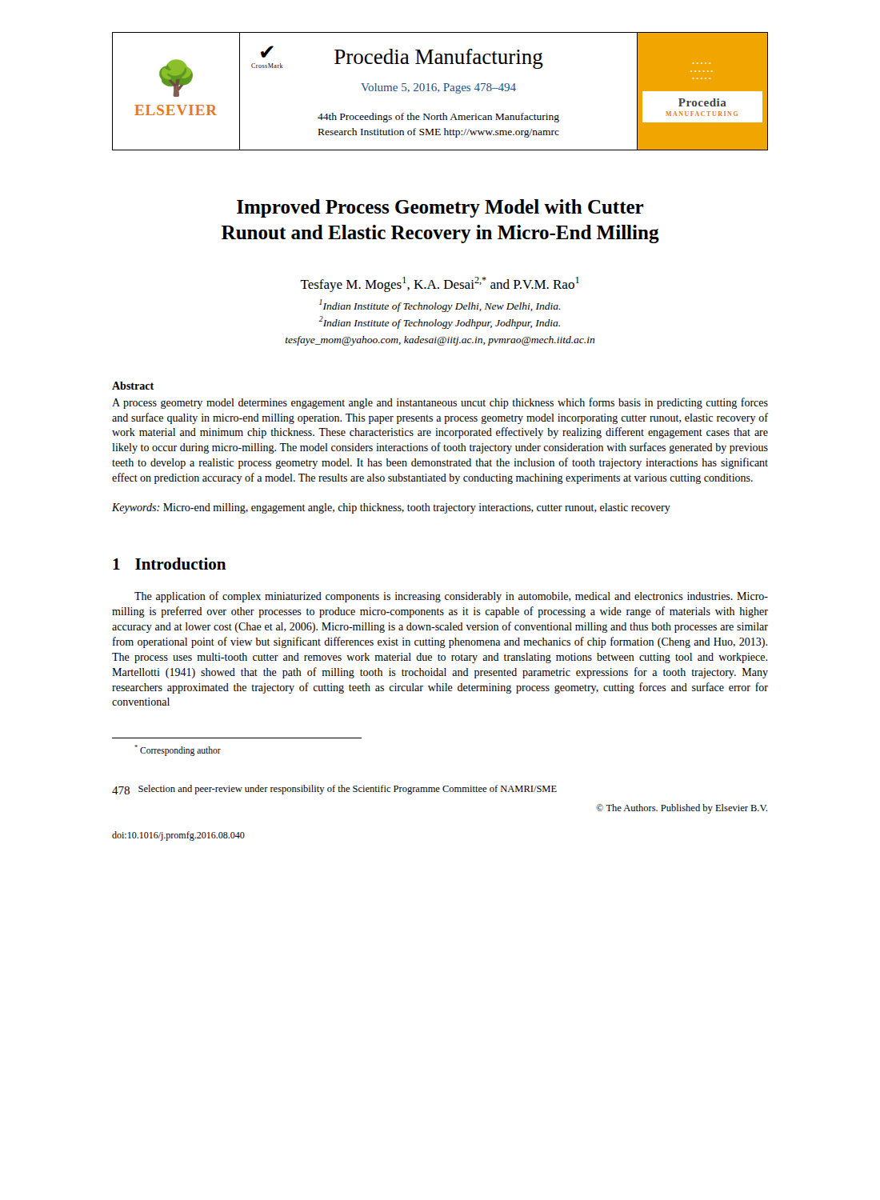🌳
ELSEVIER
✔ CrossMark
Procedia Manufacturing
Volume 5, 2016, Pages 478–494
44th Proceedings of the North American Manufacturing
Research Institution of SME http://www.sme.org/namrc
•••••
••••••
•••••
Procedia MANUFACTURING
Improved Process Geometry Model with Cutter
Runout and Elastic Recovery in Micro-End Milling
Tesfaye M. Moges1, K.A. Desai2,* and P.V.M. Rao1
1Indian Institute of Technology Delhi, New Delhi, India.
2Indian Institute of Technology Jodhpur, Jodhpur, India.
tesfaye_mom@yahoo.com, kadesai@iitj.ac.in, pvmrao@mech.iitd.ac.in
Abstract
A process geometry model determines engagement angle and instantaneous uncut chip thickness which forms basis in predicting cutting forces and surface quality in micro-end milling operation. This paper presents a process geometry model incorporating cutter runout, elastic recovery of work material and minimum chip thickness. These characteristics are incorporated effectively by realizing different engagement cases that are likely to occur during micro-milling. The model considers interactions of tooth trajectory under consideration with surfaces generated by previous teeth to develop a realistic process geometry model. It has been demonstrated that the inclusion of tooth trajectory interactions has significant effect on prediction accuracy of a model. The results are also substantiated by conducting machining experiments at various cutting conditions.
Keywords: Micro-end milling, engagement angle, chip thickness, tooth trajectory interactions, cutter runout, elastic recovery
1 Introduction
The application of complex miniaturized components is increasing considerably in automobile, medical and electronics industries. Micro-milling is preferred over other processes to produce micro-components as it is capable of processing a wide range of materials with higher accuracy and at lower cost (Chae et al, 2006). Micro-milling is a down-scaled version of conventional milling and thus both processes are similar from operational point of view but significant differences exist in cutting phenomena and mechanics of chip formation (Cheng and Huo, 2013). The process uses multi-tooth cutter and removes work material due to rotary and translating motions between cutting tool and workpiece. Martellotti (1941) showed that the path of milling tooth is trochoidal and presented parametric expressions for a tooth trajectory. Many researchers approximated the trajectory of cutting teeth as circular while determining process geometry, cutting forces and surface error for conventional
* Corresponding author
478 Selection and peer-review under responsibility of the Scientific Programme Committee of NAMRI/SME
© The Authors. Published by Elsevier B.V.
doi:10.1016/j.promfg.2016.08.040